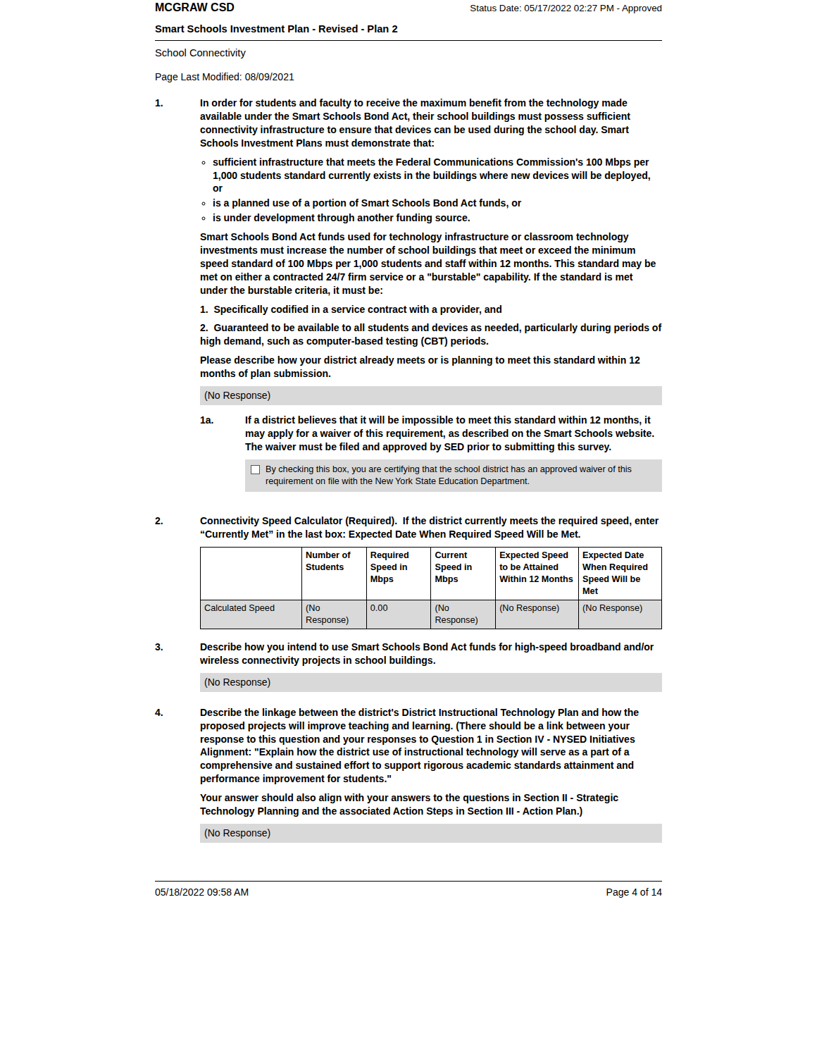MCGRAW CSD
Status Date: 05/17/2022 02:27 PM - Approved
Smart Schools Investment Plan - Revised - Plan 2
School Connectivity
Page Last Modified: 08/09/2021
1.
In order for students and faculty to receive the maximum benefit from the technology made available under the Smart Schools Bond Act, their school buildings must possess sufficient connectivity infrastructure to ensure that devices can be used during the school day. Smart Schools Investment Plans must demonstrate that:
sufficient infrastructure that meets the Federal Communications Commission's 100 Mbps per 1,000 students standard currently exists in the buildings where new devices will be deployed, or
is a planned use of a portion of Smart Schools Bond Act funds, or
is under development through another funding source.
Smart Schools Bond Act funds used for technology infrastructure or classroom technology investments must increase the number of school buildings that meet or exceed the minimum speed standard of 100 Mbps per 1,000 students and staff within 12 months. This standard may be met on either a contracted 24/7 firm service or a "burstable" capability. If the standard is met under the burstable criteria, it must be:
1. Specifically codified in a service contract with a provider, and
2. Guaranteed to be available to all students and devices as needed, particularly during periods of high demand, such as computer-based testing (CBT) periods.
Please describe how your district already meets or is planning to meet this standard within 12 months of plan submission.
(No Response)
1a.
If a district believes that it will be impossible to meet this standard within 12 months, it may apply for a waiver of this requirement, as described on the Smart Schools website. The waiver must be filed and approved by SED prior to submitting this survey.
By checking this box, you are certifying that the school district has an approved waiver of this requirement on file with the New York State Education Department.
2.
Connectivity Speed Calculator (Required). If the district currently meets the required speed, enter “Currently Met” in the last box: Expected Date When Required Speed Will be Met.
| | Number of Students | Required Speed in Mbps | Current Speed in Mbps | Expected Speed to be Attained Within 12 Months | Expected Date When Required Speed Will be Met |
| --- | --- | --- | --- | --- | --- |
| Calculated Speed | (No Response) | 0.00 | (No Response) | (No Response) | (No Response) |
3.
Describe how you intend to use Smart Schools Bond Act funds for high-speed broadband and/or wireless connectivity projects in school buildings.
(No Response)
4.
Describe the linkage between the district's District Instructional Technology Plan and how the proposed projects will improve teaching and learning. (There should be a link between your response to this question and your responses to Question 1 in Section IV - NYSED Initiatives Alignment: "Explain how the district use of instructional technology will serve as a part of a comprehensive and sustained effort to support rigorous academic standards attainment and performance improvement for students."
Your answer should also align with your answers to the questions in Section II - Strategic Technology Planning and the associated Action Steps in Section III - Action Plan.)
(No Response)
05/18/2022 09:58 AM
Page 4 of 14